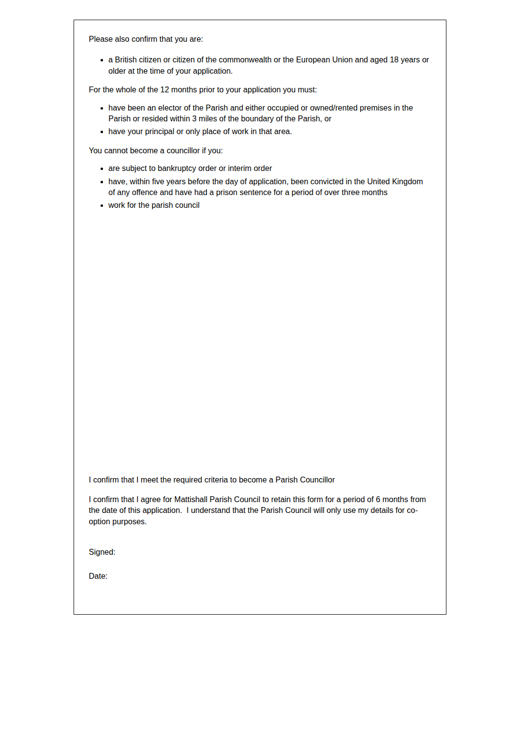Please also confirm that you are:
a British citizen or citizen of the commonwealth or the European Union and aged 18 years or older at the time of your application.
For the whole of the 12 months prior to your application you must:
have been an elector of the Parish and either occupied or owned/rented premises in the Parish or resided within 3 miles of the boundary of the Parish, or
have your principal or only place of work in that area.
You cannot become a councillor if you:
are subject to bankruptcy order or interim order
have, within five years before the day of application, been convicted in the United Kingdom of any offence and have had a prison sentence for a period of over three months
work for the parish council
I confirm that I meet the required criteria to become a Parish Councillor
I confirm that I agree for Mattishall Parish Council to retain this form for a period of 6 months from the date of this application. I understand that the Parish Council will only use my details for co-option purposes.
Signed:
Date: